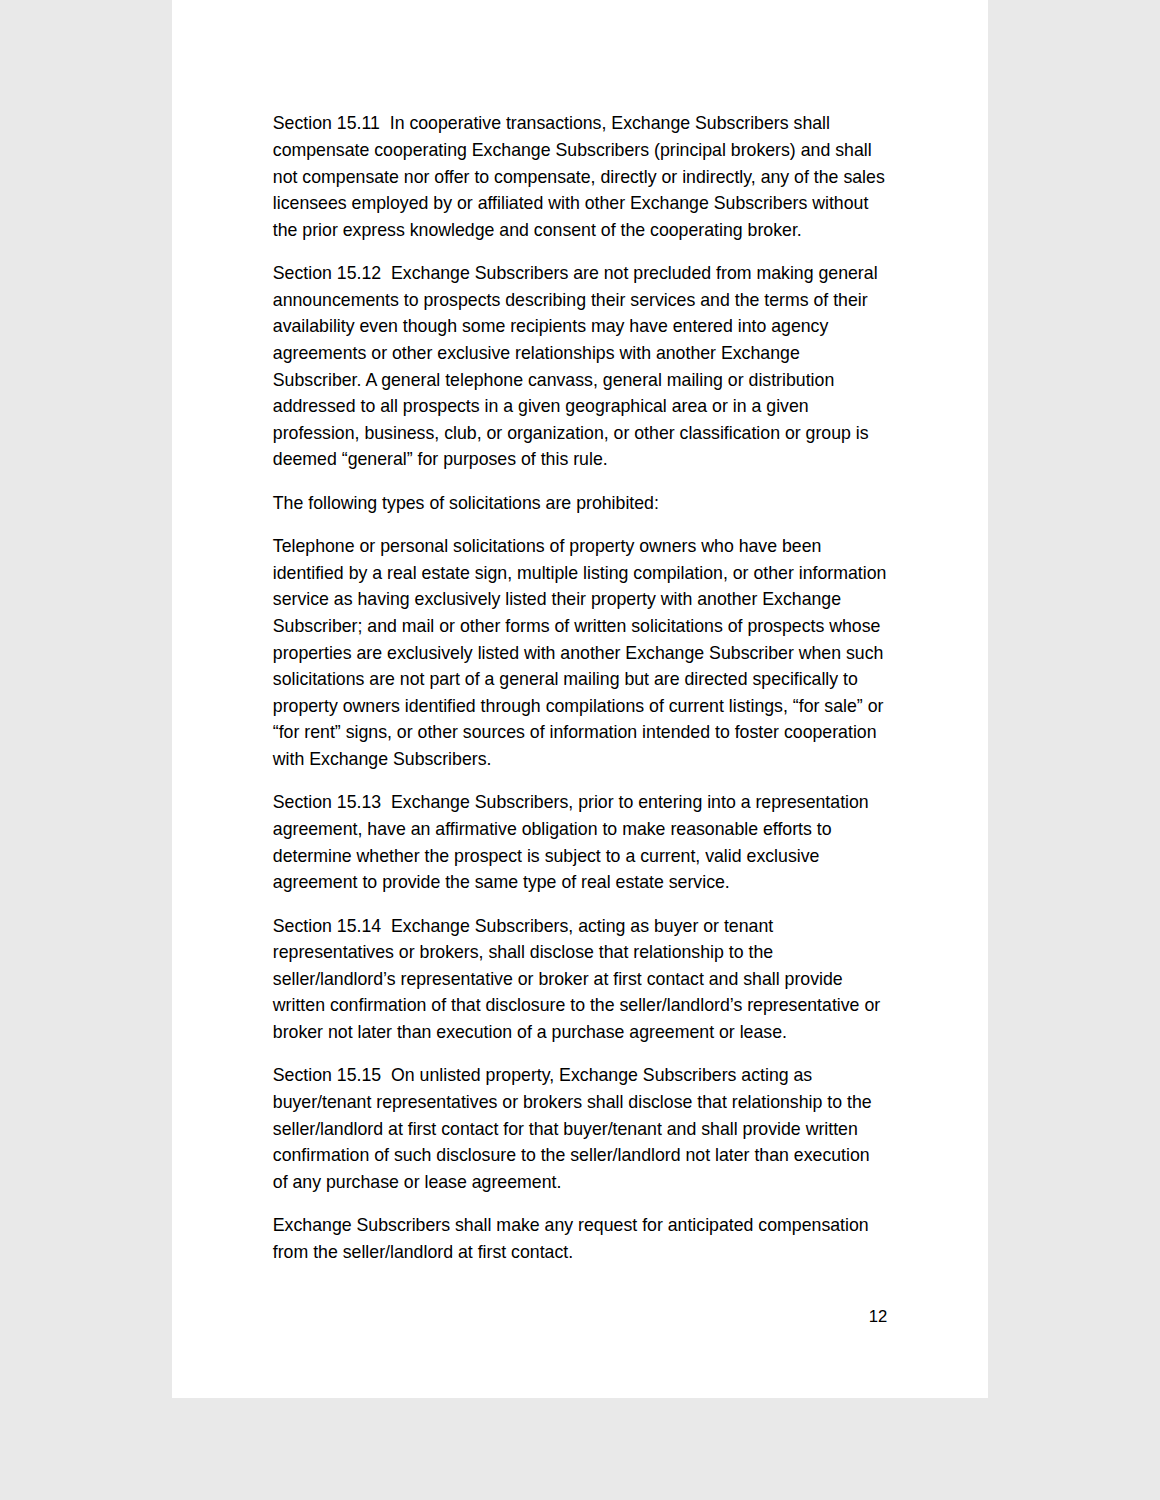Section 15.11 In cooperative transactions, Exchange Subscribers shall compensate cooperating Exchange Subscribers (principal brokers) and shall not compensate nor offer to compensate, directly or indirectly, any of the sales licensees employed by or affiliated with other Exchange Subscribers without the prior express knowledge and consent of the cooperating broker.
Section 15.12 Exchange Subscribers are not precluded from making general announcements to prospects describing their services and the terms of their availability even though some recipients may have entered into agency agreements or other exclusive relationships with another Exchange Subscriber. A general telephone canvass, general mailing or distribution addressed to all prospects in a given geographical area or in a given profession, business, club, or organization, or other classification or group is deemed “general” for purposes of this rule.
The following types of solicitations are prohibited:
Telephone or personal solicitations of property owners who have been identified by a real estate sign, multiple listing compilation, or other information service as having exclusively listed their property with another Exchange Subscriber; and mail or other forms of written solicitations of prospects whose properties are exclusively listed with another Exchange Subscriber when such solicitations are not part of a general mailing but are directed specifically to property owners identified through compilations of current listings, “for sale” or “for rent” signs, or other sources of information intended to foster cooperation with Exchange Subscribers.
Section 15.13 Exchange Subscribers, prior to entering into a representation agreement, have an affirmative obligation to make reasonable efforts to determine whether the prospect is subject to a current, valid exclusive agreement to provide the same type of real estate service.
Section 15.14 Exchange Subscribers, acting as buyer or tenant representatives or brokers, shall disclose that relationship to the seller/landlord’s representative or broker at first contact and shall provide written confirmation of that disclosure to the seller/landlord’s representative or broker not later than execution of a purchase agreement or lease.
Section 15.15 On unlisted property, Exchange Subscribers acting as buyer/tenant representatives or brokers shall disclose that relationship to the seller/landlord at first contact for that buyer/tenant and shall provide written confirmation of such disclosure to the seller/landlord not later than execution of any purchase or lease agreement.
Exchange Subscribers shall make any request for anticipated compensation from the seller/landlord at first contact.
12